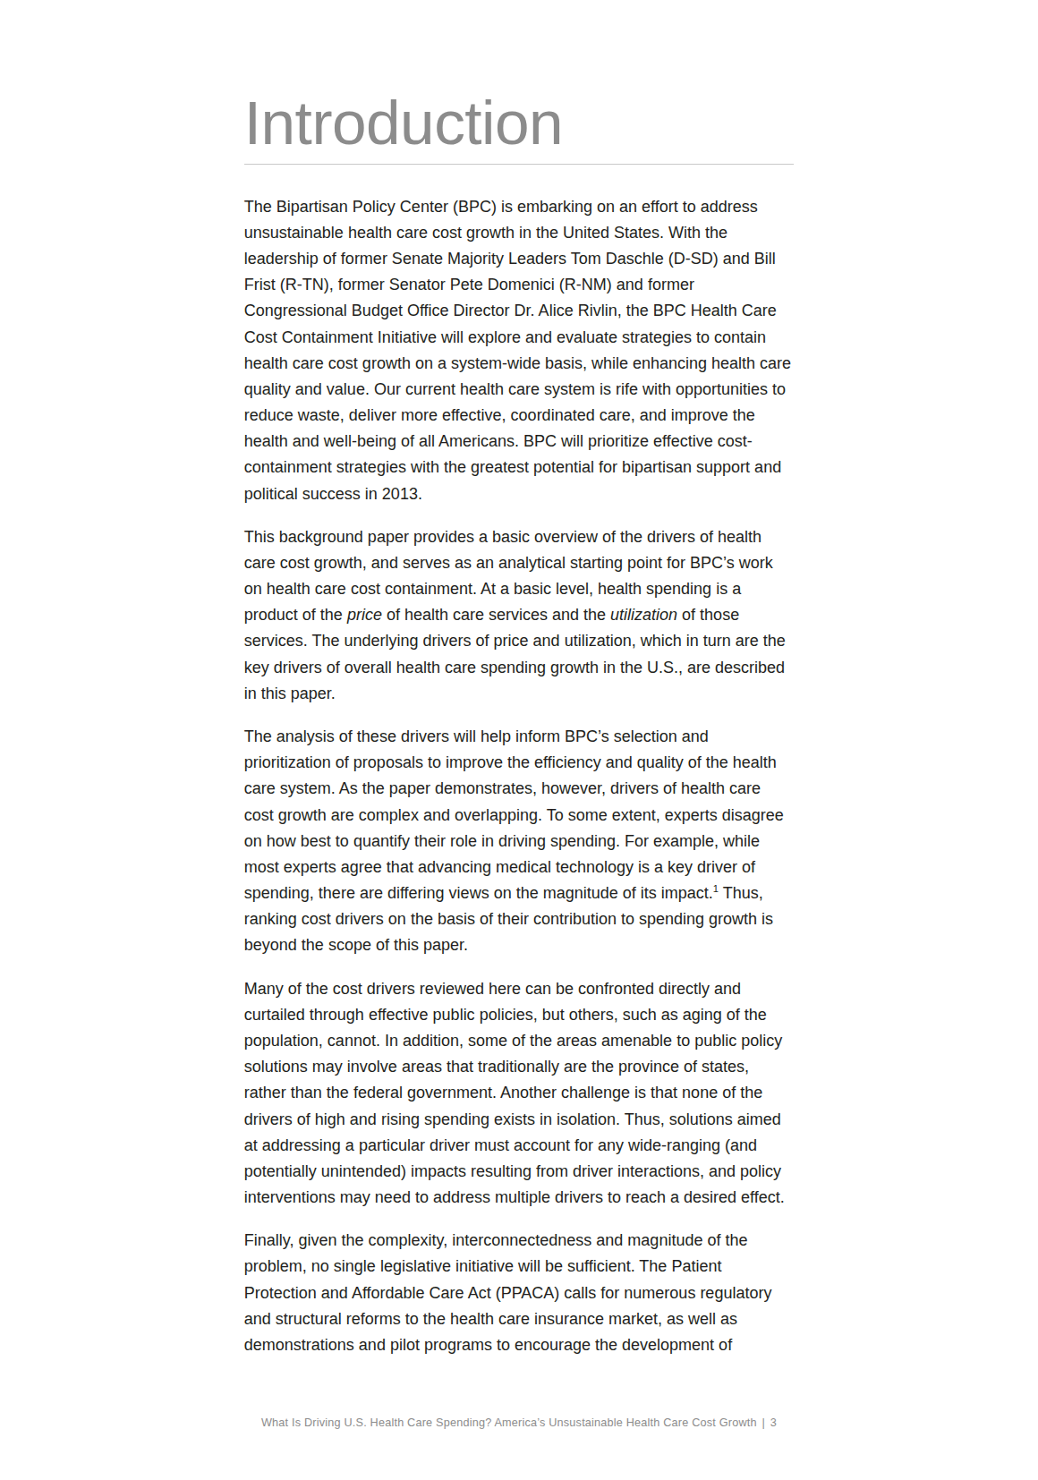Introduction
The Bipartisan Policy Center (BPC) is embarking on an effort to address unsustainable health care cost growth in the United States. With the leadership of former Senate Majority Leaders Tom Daschle (D-SD) and Bill Frist (R-TN), former Senator Pete Domenici (R-NM) and former Congressional Budget Office Director Dr. Alice Rivlin, the BPC Health Care Cost Containment Initiative will explore and evaluate strategies to contain health care cost growth on a system-wide basis, while enhancing health care quality and value. Our current health care system is rife with opportunities to reduce waste, deliver more effective, coordinated care, and improve the health and well-being of all Americans. BPC will prioritize effective cost-containment strategies with the greatest potential for bipartisan support and political success in 2013.
This background paper provides a basic overview of the drivers of health care cost growth, and serves as an analytical starting point for BPC’s work on health care cost containment. At a basic level, health spending is a product of the price of health care services and the utilization of those services. The underlying drivers of price and utilization, which in turn are the key drivers of overall health care spending growth in the U.S., are described in this paper.
The analysis of these drivers will help inform BPC’s selection and prioritization of proposals to improve the efficiency and quality of the health care system. As the paper demonstrates, however, drivers of health care cost growth are complex and overlapping. To some extent, experts disagree on how best to quantify their role in driving spending. For example, while most experts agree that advancing medical technology is a key driver of spending, there are differing views on the magnitude of its impact.1 Thus, ranking cost drivers on the basis of their contribution to spending growth is beyond the scope of this paper.
Many of the cost drivers reviewed here can be confronted directly and curtailed through effective public policies, but others, such as aging of the population, cannot. In addition, some of the areas amenable to public policy solutions may involve areas that traditionally are the province of states, rather than the federal government. Another challenge is that none of the drivers of high and rising spending exists in isolation. Thus, solutions aimed at addressing a particular driver must account for any wide-ranging (and potentially unintended) impacts resulting from driver interactions, and policy interventions may need to address multiple drivers to reach a desired effect.
Finally, given the complexity, interconnectedness and magnitude of the problem, no single legislative initiative will be sufficient. The Patient Protection and Affordable Care Act (PPACA) calls for numerous regulatory and structural reforms to the health care insurance market, as well as demonstrations and pilot programs to encourage the development of
What Is Driving U.S. Health Care Spending? America’s Unsustainable Health Care Cost Growth|3